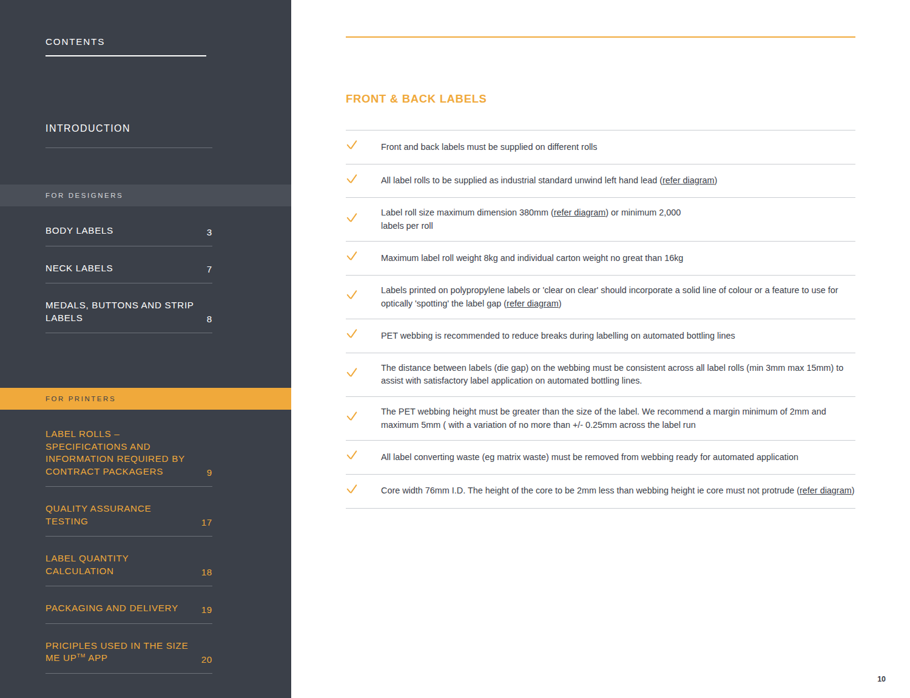CONTENTS
INTRODUCTION
FOR DESIGNERS
BODY LABELS 3
NECK LABELS 7
MEDALS, BUTTONS AND STRIP LABELS 8
FOR PRINTERS
LABEL ROLLS – SPECIFICATIONS AND INFORMATION REQUIRED BY CONTRACT PACKAGERS 9
QUALITY ASSURANCE TESTING 17
LABEL QUANTITY CALCULATION 18
PACKAGING AND DELIVERY 19
PRICIPLES USED IN THE SIZE ME UPTM APP 20
FRONT & BACK LABELS
| | Front and back labels must be supplied on different rolls |
| | All label rolls to be supplied as industrial standard unwind left hand lead ( refer diagram ) |
| | Label roll size maximum dimension 380mm ( refer diagram ) or minimum 2,000 labels per roll |
| | Maximum label roll weight 8kg and individual carton weight no great than 16kg |
| | Labels printed on polypropylene labels or 'clear on clear' should incorporate a solid line of colour or a feature to use for optically 'spotting' the label gap ( refer diagram ) |
| | PET webbing is recommended to reduce breaks during labelling on automated bottling lines |
| | The distance between labels (die gap) on the webbing must be consistent across all label rolls (min 3mm max 15mm) to assist with satisfactory label application on automated bottling lines. |
| | The PET webbing height must be greater than the size of the label. We recommend a margin minimum of 2mm and maximum 5mm ( with a variation of no more than +/- 0.25mm across the label run |
| | All label converting waste (eg matrix waste) must be removed from webbing ready for automated application |
| | Core width 76mm I.D. The height of the core to be 2mm less than webbing height ie core must not protrude ( refer diagram ) |
10